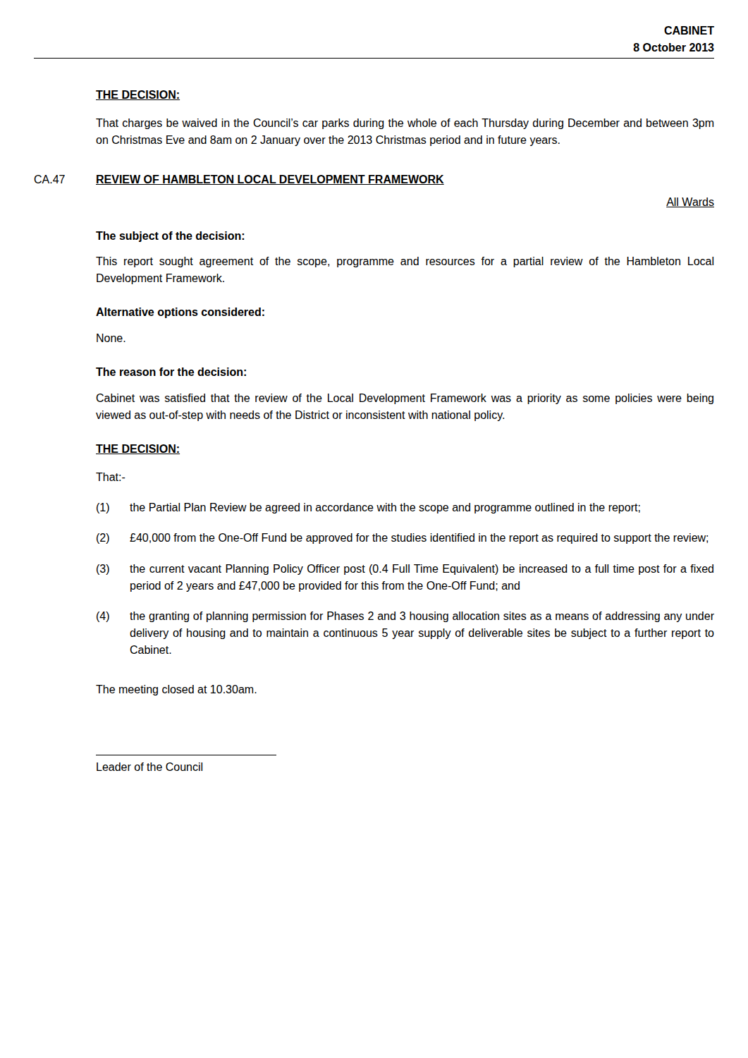CABINET 8 October 2013
THE DECISION:
That charges be waived in the Council’s car parks during the whole of each Thursday during December and between 3pm on Christmas Eve and 8am on 2 January over the 2013 Christmas period and in future years.
CA.47
REVIEW OF HAMBLETON LOCAL DEVELOPMENT FRAMEWORK
All Wards
The subject of the decision:
This report sought agreement of the scope, programme and resources for a partial review of the Hambleton Local Development Framework.
Alternative options considered:
None.
The reason for the decision:
Cabinet was satisfied that the review of the Local Development Framework was a priority as some policies were being viewed as out-of-step with needs of the District or inconsistent with national policy.
THE DECISION:
That:-
(1) the Partial Plan Review be agreed in accordance with the scope and programme outlined in the report;
(2) £40,000 from the One-Off Fund be approved for the studies identified in the report as required to support the review;
(3) the current vacant Planning Policy Officer post (0.4 Full Time Equivalent) be increased to a full time post for a fixed period of 2 years and £47,000 be provided for this from the One-Off Fund; and
(4) the granting of planning permission for Phases 2 and 3 housing allocation sites as a means of addressing any under delivery of housing and to maintain a continuous 5 year supply of deliverable sites be subject to a further report to Cabinet.
The meeting closed at 10.30am.
Leader of the Council